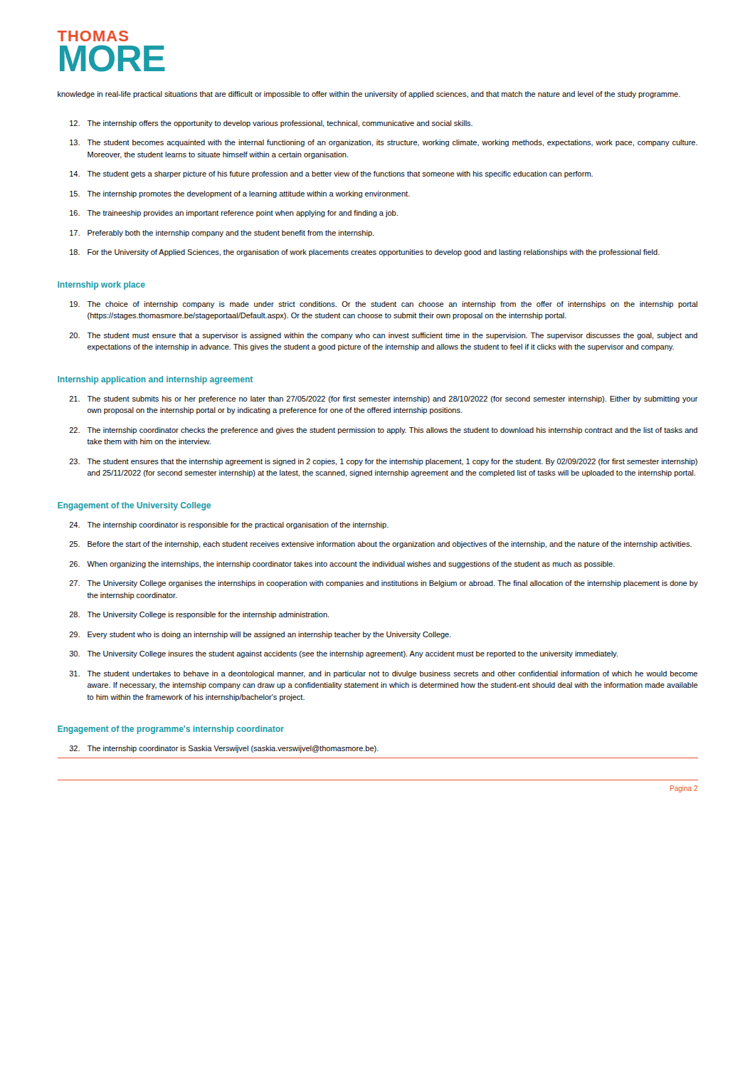THOMAS
MORE
knowledge in real-life practical situations that are difficult or impossible to offer within the university of applied sciences, and that match the nature and level of the study programme.
12. The internship offers the opportunity to develop various professional, technical, communicative and social skills.
13. The student becomes acquainted with the internal functioning of an organization, its structure, working climate, working methods, expectations, work pace, company culture. Moreover, the student learns to situate himself within a certain organisation.
14. The student gets a sharper picture of his future profession and a better view of the functions that someone with his specific education can perform.
15. The internship promotes the development of a learning attitude within a working environment.
16. The traineeship provides an important reference point when applying for and finding a job.
17. Preferably both the internship company and the student benefit from the internship.
18. For the University of Applied Sciences, the organisation of work placements creates opportunities to develop good and lasting relationships with the professional field.
Internship work place
19. The choice of internship company is made under strict conditions. Or the student can choose an internship from the offer of internships on the internship portal (https://stages.thomasmore.be/stageportaal/Default.aspx). Or the student can choose to submit their own proposal on the internship portal.
20. The student must ensure that a supervisor is assigned within the company who can invest sufficient time in the supervision. The supervisor discusses the goal, subject and expectations of the internship in advance. This gives the student a good picture of the internship and allows the student to feel if it clicks with the supervisor and company.
Internship application and internship agreement
21. The student submits his or her preference no later than 27/05/2022 (for first semester internship) and 28/10/2022 (for second semester internship). Either by submitting your own proposal on the internship portal or by indicating a preference for one of the offered internship positions.
22. The internship coordinator checks the preference and gives the student permission to apply. This allows the student to download his internship contract and the list of tasks and take them with him on the interview.
23. The student ensures that the internship agreement is signed in 2 copies, 1 copy for the internship placement, 1 copy for the student. By 02/09/2022 (for first semester internship) and 25/11/2022 (for second semester internship) at the latest, the scanned, signed internship agreement and the completed list of tasks will be uploaded to the internship portal.
Engagement of the University College
24. The internship coordinator is responsible for the practical organisation of the internship.
25. Before the start of the internship, each student receives extensive information about the organization and objectives of the internship, and the nature of the internship activities.
26. When organizing the internships, the internship coordinator takes into account the individual wishes and suggestions of the student as much as possible.
27. The University College organises the internships in cooperation with companies and institutions in Belgium or abroad. The final allocation of the internship placement is done by the internship coordinator.
28. The University College is responsible for the internship administration.
29. Every student who is doing an internship will be assigned an internship teacher by the University College.
30. The University College insures the student against accidents (see the internship agreement). Any accident must be reported to the university immediately.
31. The student undertakes to behave in a deontological manner, and in particular not to divulge business secrets and other confidential information of which he would become aware. If necessary, the internship company can draw up a confidentiality statement in which is determined how the student-ent should deal with the information made available to him within the framework of his internship/bachelor's project.
Engagement of the programme's internship coordinator
32. The internship coordinator is Saskia Verswijvel (saskia.verswijvel@thomasmore.be).
Pagina 2